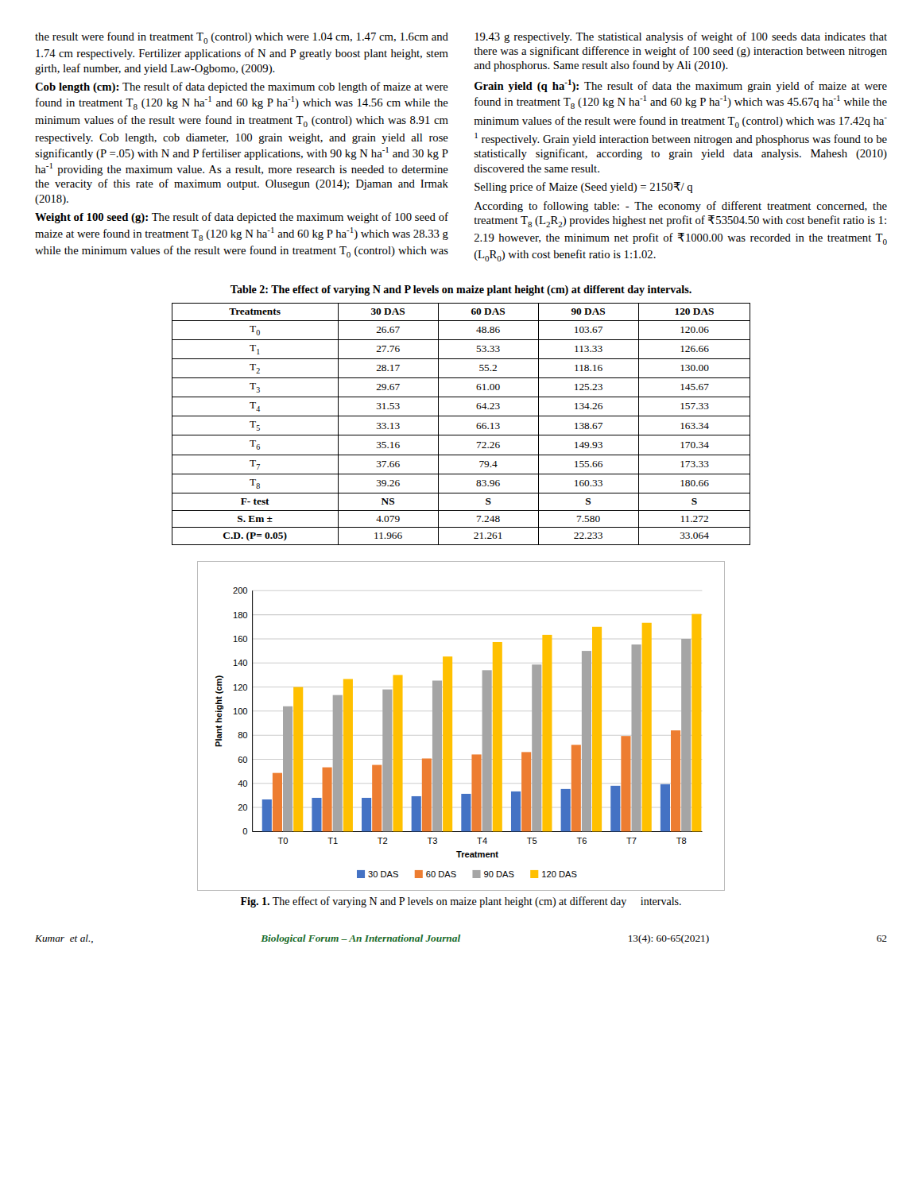the result were found in treatment T0 (control) which were 1.04 cm, 1.47 cm, 1.6cm and 1.74 cm respectively. Fertilizer applications of N and P greatly boost plant height, stem girth, leaf number, and yield Law-Ogbomo, (2009).
Cob length (cm): The result of data depicted the maximum cob length of maize at were found in treatment T8 (120 kg N ha-1 and 60 kg P ha-1) which was 14.56 cm while the minimum values of the result were found in treatment T0 (control) which was 8.91 cm respectively. Cob length, cob diameter, 100 grain weight, and grain yield all rose significantly (P =.05) with N and P fertiliser applications, with 90 kg N ha-1 and 30 kg P ha-1 providing the maximum value. As a result, more research is needed to determine the veracity of this rate of maximum output. Olusegun (2014); Djaman and Irmak (2018).
Weight of 100 seed (g): The result of data depicted the maximum weight of 100 seed of maize at were found in treatment T8 (120 kg N ha-1 and 60 kg P ha-1) which was 28.33 g while the minimum values of the result were found in treatment T0 (control) which was 19.43 g respectively. The statistical analysis of weight of 100 seeds data indicates that there was a significant difference in weight of 100 seed (g) interaction between nitrogen and phosphorus. Same result also found by Ali (2010).
Grain yield (q ha-1): The result of data the maximum grain yield of maize at were found in treatment T8 (120 kg N ha-1 and 60 kg P ha-1) which was 45.67q ha-1 while the minimum values of the result were found in treatment T0 (control) which was 17.42q ha-1 respectively. Grain yield interaction between nitrogen and phosphorus was found to be statistically significant, according to grain yield data analysis. Mahesh (2010) discovered the same result.
Selling price of Maize (Seed yield) = 2150₹/ q
According to following table: - The economy of different treatment concerned, the treatment T8 (L2R2) provides highest net profit of ₹53504.50 with cost benefit ratio is 1: 2.19 however, the minimum net profit of ₹1000.00 was recorded in the treatment T0 (L0R0) with cost benefit ratio is 1:1.02.
Table 2: The effect of varying N and P levels on maize plant height (cm) at different day intervals.
| Treatments | 30 DAS | 60 DAS | 90 DAS | 120 DAS |
| --- | --- | --- | --- | --- |
| T 0 | 26.67 | 48.86 | 103.67 | 120.06 |
| T 1 | 27.76 | 53.33 | 113.33 | 126.66 |
| T 2 | 28.17 | 55.2 | 118.16 | 130.00 |
| T 3 | 29.67 | 61.00 | 125.23 | 145.67 |
| T 4 | 31.53 | 64.23 | 134.26 | 157.33 |
| T 5 | 33.13 | 66.13 | 138.67 | 163.34 |
| T 6 | 35.16 | 72.26 | 149.93 | 170.34 |
| T 7 | 37.66 | 79.4 | 155.66 | 173.33 |
| T 8 | 39.26 | 83.96 | 160.33 | 180.66 |
| F- test | NS | S | S | S |
| S. Em ± | 4.079 | 7.248 | 7.580 | 11.272 |
| C.D. (P= 0.05) | 11.966 | 21.261 | 22.233 | 33.064 |
0 20 40 60 80 100 120 140 160 180 200 Plant height (cm) T0 T1 T2 T3 T4 T5 T6 T7 T8 Treatment 30 DAS 60 DAS 90 DAS 120 DAS
Fig. 1. The effect of varying N and P levels on maize plant height (cm) at different day intervals.
Kumar et al., Biological Forum – An International Journal 13(4): 60-65(2021) 62